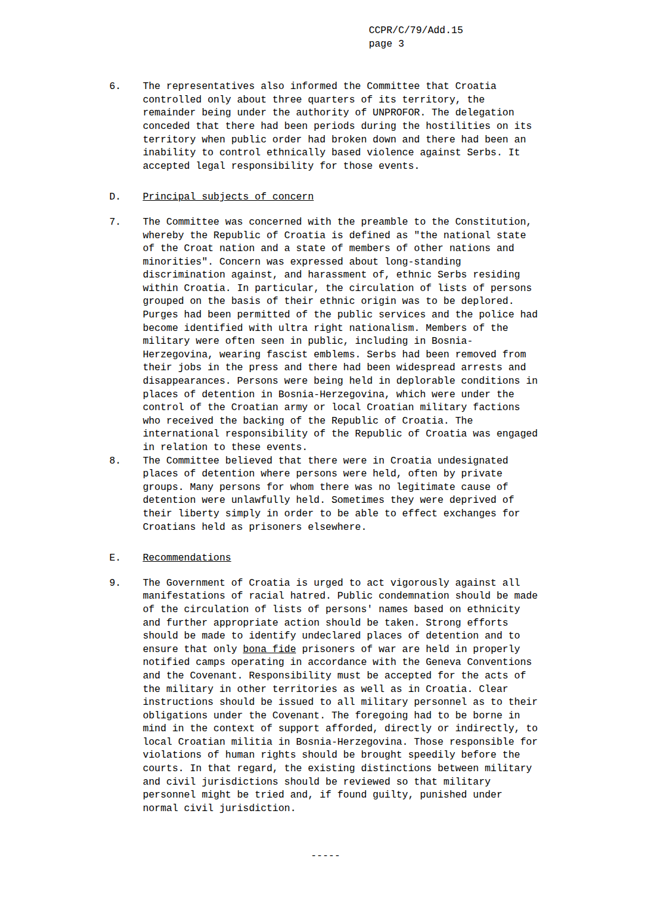CCPR/C/79/Add.15
page 3
6. The representatives also informed the Committee that Croatia controlled only about three quarters of its territory, the remainder being under the authority of UNPROFOR. The delegation conceded that there had been periods during the hostilities on its territory when public order had broken down and there had been an inability to control ethnically based violence against Serbs. It accepted legal responsibility for those events.
D. Principal subjects of concern
7. The Committee was concerned with the preamble to the Constitution, whereby the Republic of Croatia is defined as "the national state of the Croat nation and a state of members of other nations and minorities". Concern was expressed about long-standing discrimination against, and harassment of, ethnic Serbs residing within Croatia. In particular, the circulation of lists of persons grouped on the basis of their ethnic origin was to be deplored. Purges had been permitted of the public services and the police had become identified with ultra right nationalism. Members of the military were often seen in public, including in Bosnia-Herzegovina, wearing fascist emblems. Serbs had been removed from their jobs in the press and there had been widespread arrests and disappearances. Persons were being held in deplorable conditions in places of detention in Bosnia-Herzegovina, which were under the control of the Croatian army or local Croatian military factions who received the backing of the Republic of Croatia. The international responsibility of the Republic of Croatia was engaged in relation to these events.
8. The Committee believed that there were in Croatia undesignated places of detention where persons were held, often by private groups. Many persons for whom there was no legitimate cause of detention were unlawfully held. Sometimes they were deprived of their liberty simply in order to be able to effect exchanges for Croatians held as prisoners elsewhere.
E. Recommendations
9. The Government of Croatia is urged to act vigorously against all manifestations of racial hatred. Public condemnation should be made of the circulation of lists of persons' names based on ethnicity and further appropriate action should be taken. Strong efforts should be made to identify undeclared places of detention and to ensure that only bona fide prisoners of war are held in properly notified camps operating in accordance with the Geneva Conventions and the Covenant. Responsibility must be accepted for the acts of the military in other territories as well as in Croatia. Clear instructions should be issued to all military personnel as to their obligations under the Covenant. The foregoing had to be borne in mind in the context of support afforded, directly or indirectly, to local Croatian militia in Bosnia-Herzegovina. Those responsible for violations of human rights should be brought speedily before the courts. In that regard, the existing distinctions between military and civil jurisdictions should be reviewed so that military personnel might be tried and, if found guilty, punished under normal civil jurisdiction.
-----